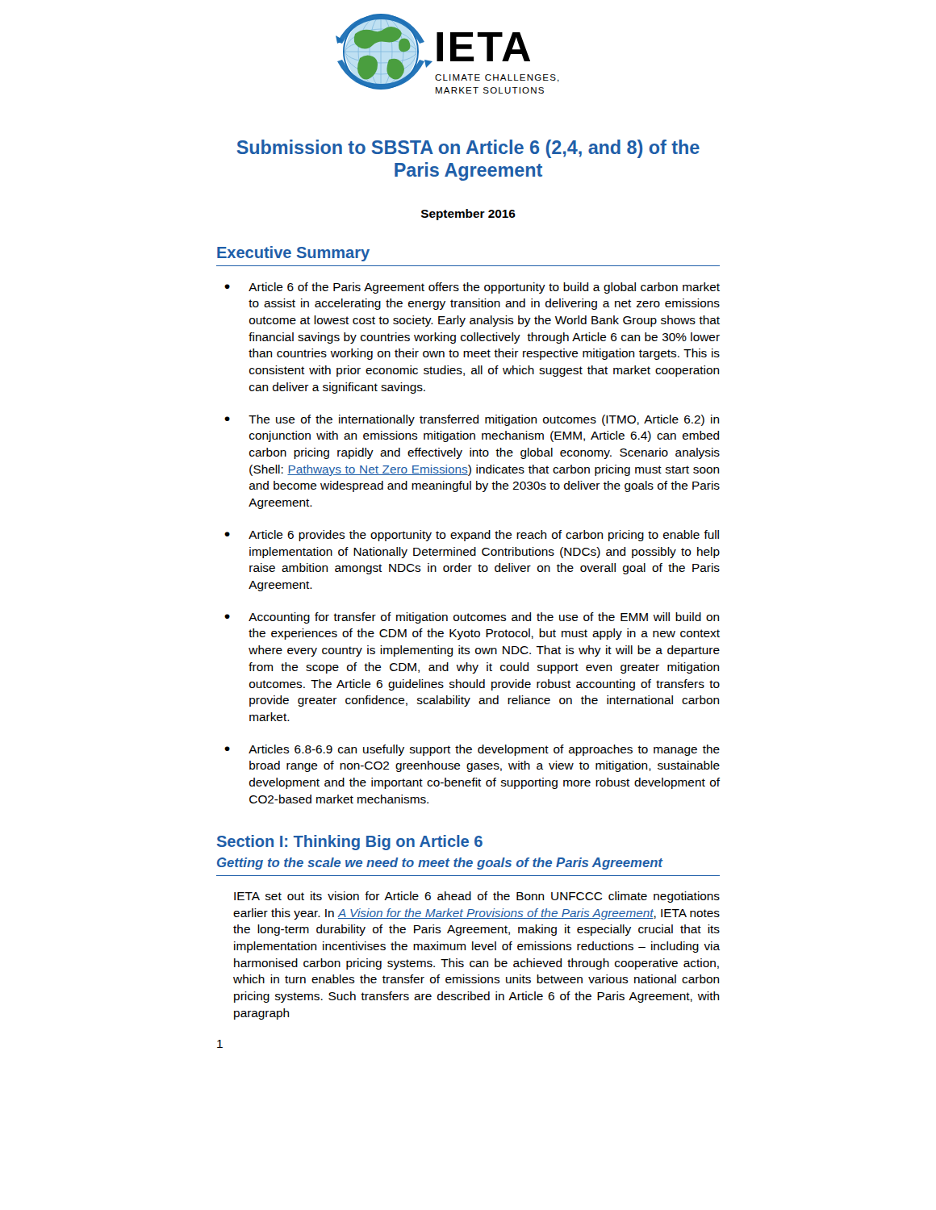IETA CLIMATE CHALLENGES, MARKET SOLUTIONS
Submission to SBSTA on Article 6 (2,4, and 8) of the Paris Agreement
September 2016
Executive Summary
Article 6 of the Paris Agreement offers the opportunity to build a global carbon market to assist in accelerating the energy transition and in delivering a net zero emissions outcome at lowest cost to society. Early analysis by the World Bank Group shows that financial savings by countries working collectively through Article 6 can be 30% lower than countries working on their own to meet their respective mitigation targets. This is consistent with prior economic studies, all of which suggest that market cooperation can deliver a significant savings.
The use of the internationally transferred mitigation outcomes (ITMO, Article 6.2) in conjunction with an emissions mitigation mechanism (EMM, Article 6.4) can embed carbon pricing rapidly and effectively into the global economy. Scenario analysis (Shell: Pathways to Net Zero Emissions) indicates that carbon pricing must start soon and become widespread and meaningful by the 2030s to deliver the goals of the Paris Agreement.
Article 6 provides the opportunity to expand the reach of carbon pricing to enable full implementation of Nationally Determined Contributions (NDCs) and possibly to help raise ambition amongst NDCs in order to deliver on the overall goal of the Paris Agreement.
Accounting for transfer of mitigation outcomes and the use of the EMM will build on the experiences of the CDM of the Kyoto Protocol, but must apply in a new context where every country is implementing its own NDC. That is why it will be a departure from the scope of the CDM, and why it could support even greater mitigation outcomes. The Article 6 guidelines should provide robust accounting of transfers to provide greater confidence, scalability and reliance on the international carbon market.
Articles 6.8-6.9 can usefully support the development of approaches to manage the broad range of non-CO2 greenhouse gases, with a view to mitigation, sustainable development and the important co-benefit of supporting more robust development of CO2-based market mechanisms.
Section I: Thinking Big on Article 6
Getting to the scale we need to meet the goals of the Paris Agreement
IETA set out its vision for Article 6 ahead of the Bonn UNFCCC climate negotiations earlier this year. In A Vision for the Market Provisions of the Paris Agreement, IETA notes the long-term durability of the Paris Agreement, making it especially crucial that its implementation incentivises the maximum level of emissions reductions – including via harmonised carbon pricing systems. This can be achieved through cooperative action, which in turn enables the transfer of emissions units between various national carbon pricing systems. Such transfers are described in Article 6 of the Paris Agreement, with paragraph
1